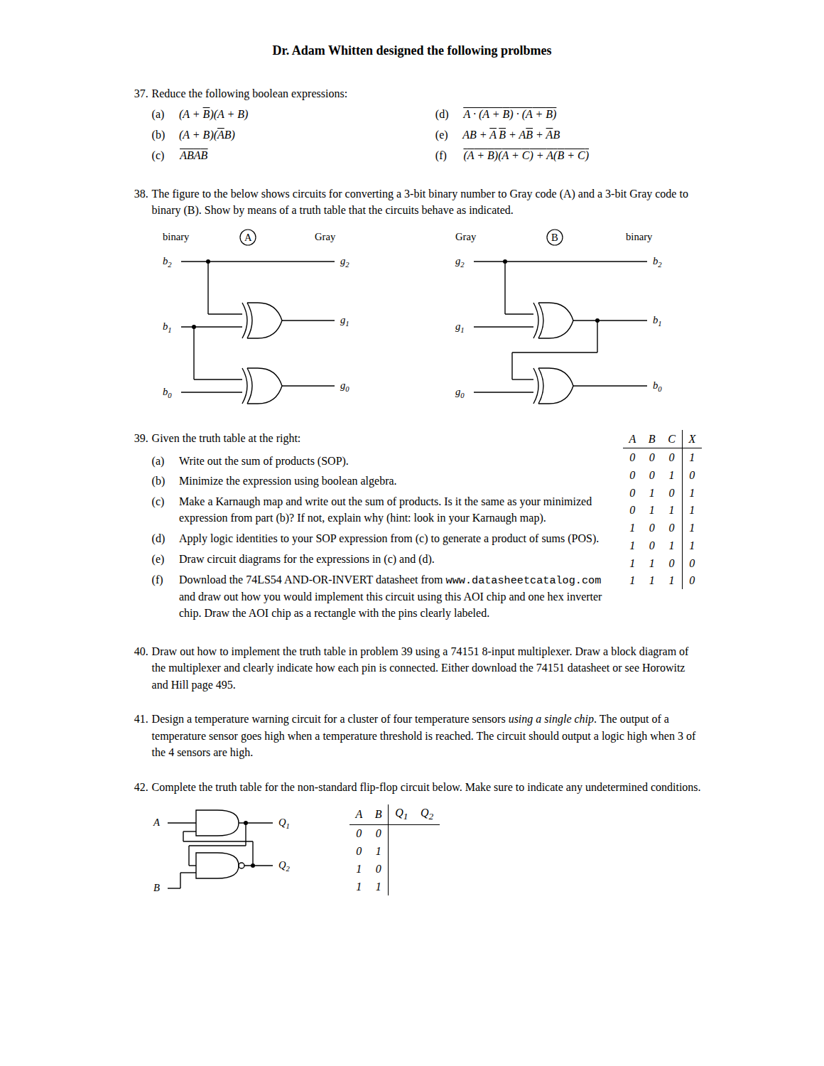Dr. Adam Whitten designed the following prolbmes
Reduce the following boolean expressions:
(A + B)(A + B)
(A + B)(AB)
AB AB
A · (A + B) · (A + B)
AB + A B + AB + AB
(A + B)(A + C) + A(B + C)
The figure to the below shows circuits for converting a 3-bit binary number to Gray code (A) and a 3-bit Gray code to binary (B). Show by means of a truth table that the circuits behave as indicated.
binary A Gray b2 g2 b1 g1 b0 g0 Gray B binary g2 b2 g1 b1 g0 b0
Given the truth table at the right:
| A | B | C | X |
| --- | --- | --- | --- |
| 0 | 0 | 0 | 1 |
| 0 | 0 | 1 | 0 |
| 0 | 1 | 0 | 1 |
| 0 | 1 | 1 | 1 |
| 1 | 0 | 0 | 1 |
| 1 | 0 | 1 | 1 |
| 1 | 1 | 0 | 0 |
| 1 | 1 | 1 | 0 |
Write out the sum of products (SOP).
Minimize the expression using boolean algebra.
Make a Karnaugh map and write out the sum of products. Is it the same as your minimized expression from part (b)? If not, explain why (hint: look in your Karnaugh map).
Apply logic identities to your SOP expression from (c) to generate a product of sums (POS).
Draw circuit diagrams for the expressions in (c) and (d).
Download the 74LS54 AND-OR-INVERT datasheet from www.datasheetcatalog.com and draw out how you would implement this circuit using this AOI chip and one hex inverter chip. Draw the AOI chip as a rectangle with the pins clearly labeled.
Draw out how to implement the truth table in problem 39 using a 74151 8-input multiplexer. Draw a block diagram of the multiplexer and clearly indicate how each pin is connected. Either download the 74151 datasheet or see Horowitz and Hill page 495.
Design a temperature warning circuit for a cluster of four temperature sensors using a single chip. The output of a temperature sensor goes high when a temperature threshold is reached. The circuit should output a logic high when 3 of the 4 sensors are high.
Complete the truth table for the non-standard flip-flop circuit below. Make sure to indicate any undetermined conditions.
A Q1 Q2 B
| A | B | Q 1 | Q 2 |
| --- | --- | --- | --- |
| 0 | 0 | | |
| 0 | 1 | | |
| 1 | 0 | | |
| 1 | 1 | | |